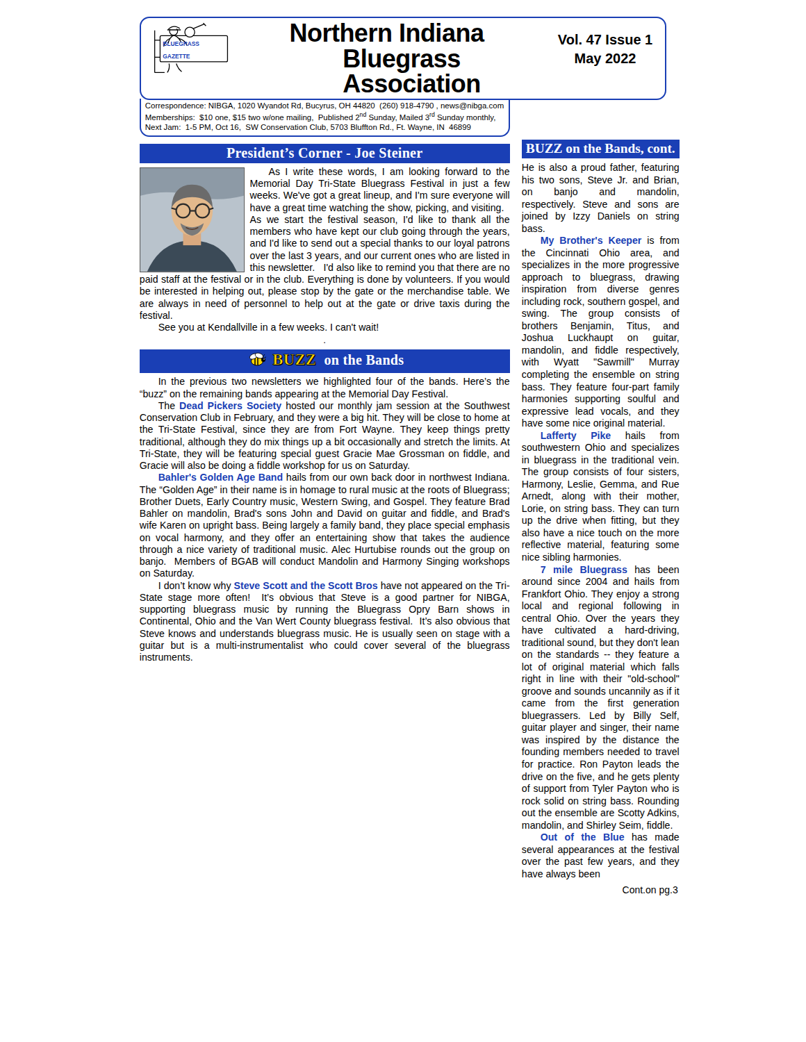BLUEGRASS GAZETTE
Northern Indiana
Bluegrass
Association
Vol. 47 Issue 1
May 2022
Correspondence: NIBGA, 1020 Wyandot Rd, Bucyrus, OH 44820 (260) 918-4790 , news@nibga.com
Memberships: $10 one, $15 two w/one mailing, Published 2nd Sunday, Mailed 3rd Sunday monthly,
Next Jam: 1-5 PM, Oct 16, SW Conservation Club, 5703 Bluffton Rd., Ft. Wayne, IN 46899
President’s Corner - Joe Steiner
As I write these words, I am looking forward to the Memorial Day Tri-State Bluegrass Festival in just a few weeks. We've got a great lineup, and I'm sure everyone will have a great time watching the show, picking, and visiting. As we start the festival season, I'd like to thank all the members who have kept our club going through the years, and I'd like to send out a special thanks to our loyal patrons over the last 3 years, and our current ones who are listed in this newsletter. I'd also like to remind you that there are no paid staff at the festival or in the club. Everything is done by volunteers. If you would be interested in helping out, please stop by the gate or the merchandise table. We are always in need of personnel to help out at the gate or drive taxis during the festival.
See you at Kendallville in a few weeks. I can't wait!
.
BUZZ on the Bands
In the previous two newsletters we highlighted four of the bands. Here’s the “buzz” on the remaining bands appearing at the Memorial Day Festival.
The Dead Pickers Society hosted our monthly jam session at the Southwest Conservation Club in February, and they were a big hit. They will be close to home at the Tri-State Festival, since they are from Fort Wayne. They keep things pretty traditional, although they do mix things up a bit occasionally and stretch the limits. At Tri-State, they will be featuring special guest Gracie Mae Grossman on fiddle, and Gracie will also be doing a fiddle workshop for us on Saturday.
Bahler's Golden Age Band hails from our own back door in northwest Indiana. The “Golden Age” in their name is in homage to rural music at the roots of Bluegrass; Brother Duets, Early Country music, Western Swing, and Gospel. They feature Brad Bahler on mandolin, Brad's sons John and David on guitar and fiddle, and Brad's wife Karen on upright bass. Being largely a family band, they place special emphasis on vocal harmony, and they offer an entertaining show that takes the audience through a nice variety of traditional music. Alec Hurtubise rounds out the group on banjo. Members of BGAB will conduct Mandolin and Harmony Singing workshops on Saturday.
I don’t know why Steve Scott and the Scott Bros have not appeared on the Tri-State stage more often! It’s obvious that Steve is a good partner for NIBGA, supporting bluegrass music by running the Bluegrass Opry Barn shows in Continental, Ohio and the Van Wert County bluegrass festival. It’s also obvious that Steve knows and understands bluegrass music. He is usually seen on stage with a guitar but is a multi-instrumentalist who could cover several of the bluegrass instruments.
BUZZ on the Bands, cont.
He is also a proud father, featuring his two sons, Steve Jr. and Brian, on banjo and mandolin, respectively. Steve and sons are joined by Izzy Daniels on string bass.
My Brother's Keeper is from the Cincinnati Ohio area, and specializes in the more progressive approach to bluegrass, drawing inspiration from diverse genres including rock, southern gospel, and swing. The group consists of brothers Benjamin, Titus, and Joshua Luckhaupt on guitar, mandolin, and fiddle respectively, with Wyatt "Sawmill" Murray completing the ensemble on string bass. They feature four-part family harmonies supporting soulful and expressive lead vocals, and they have some nice original material.
Lafferty Pike hails from southwestern Ohio and specializes in bluegrass in the traditional vein. The group consists of four sisters, Harmony, Leslie, Gemma, and Rue Arnedt, along with their mother, Lorie, on string bass. They can turn up the drive when fitting, but they also have a nice touch on the more reflective material, featuring some nice sibling harmonies.
7 mile Bluegrass has been around since 2004 and hails from Frankfort Ohio. They enjoy a strong local and regional following in central Ohio. Over the years they have cultivated a hard-driving, traditional sound, but they don't lean on the standards -- they feature a lot of original material which falls right in line with their "old-school" groove and sounds uncannily as if it came from the first generation bluegrassers. Led by Billy Self, guitar player and singer, their name was inspired by the distance the founding members needed to travel for practice. Ron Payton leads the drive on the five, and he gets plenty of support from Tyler Payton who is rock solid on string bass. Rounding out the ensemble are Scotty Adkins, mandolin, and Shirley Seim, fiddle.
Out of the Blue has made several appearances at the festival over the past few years, and they have always been
Cont.on pg.3